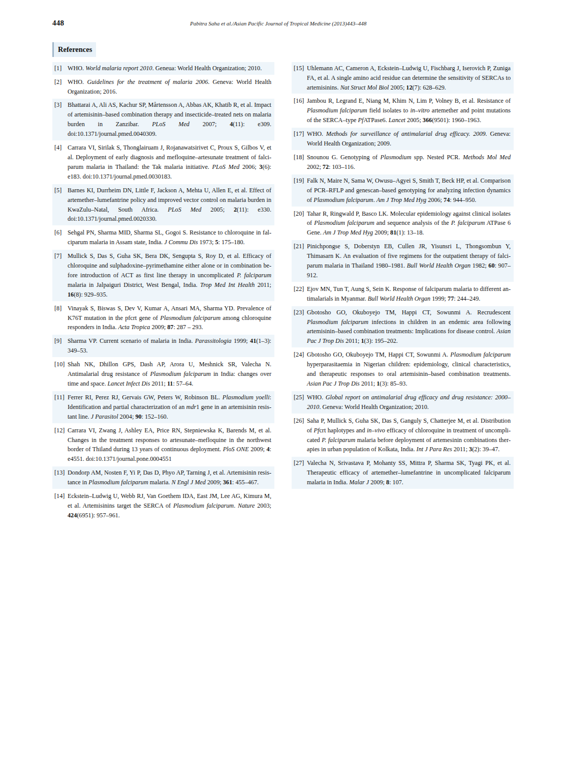448
Pabitra Saha et al./Asian Pacific Journal of Tropical Medicine (2013)443–448
References
[1] WHO. World malaria report 2010. Geneua: World Health Organization; 2010.
[2] WHO. Guidelines for the treatment of malaria 2006. Geneva: World Health Organization; 2016.
[3] Bhattarai A, Ali AS, Kachur SP, Mårtensson A, Abbas AK, Khatib R, et al. Impact of artemisinin–based combination therapy and insecticide–treated nets on malaria burden in Zanzibar. PLoS Med 2007; 4(11): e309. doi:10.1371/journal.pmed.0040309.
[4] Carrara VI, Sirilak S, Thonglairuam J, Rojanawatsirivet C, Proux S, Gilbos V, et al. Deployment of early diagnosis and mefloquine–artesunate treatment of falciparum malaria in Thailand: the Tak malaria initiative. PLoS Med 2006; 3(6): e183. doi:10.1371/journal.pmed.0030183.
[5] Barnes KI, Durrheim DN, Little F, Jackson A, Mehta U, Allen E, et al. Effect of artemether–lumefantrine policy and improved vector control on malaria burden in KwaZulu–Natal, South Africa. PLoS Med 2005; 2(11): e330. doi:10.1371/journal.pmed.0020330.
[6] Sehgal PN, Sharma MID, Sharma SL, Gogoi S. Resistance to chloroquine in falciparum malaria in Assam state, India. J Commu Dis 1973; 5: 175–180.
[7] Mullick S, Das S, Guha SK, Bera DK, Sengupta S, Roy D, et al. Efficacy of chloroquine and sulphadoxine–pyrimethamine either alone or in combination before introduction of ACT as first line therapy in uncomplicated P. falciparum malaria in Jalpaiguri District, West Bengal, India. Trop Med Int Health 2011; 16(8): 929–935.
[8] Vinayak S, Biswas S, Dev V, Kumar A, Ansari MA, Sharma YD. Prevalence of K76T mutation in the pfcrt gene of Plasmodium falciparum among chloroquine responders in India. Acta Tropica 2009; 87: 287 – 293.
[9] Sharma VP. Current scenario of malaria in India. Parassitologia 1999; 41(1–3): 349–53.
[10] Shah NK, Dhillon GPS, Dash AP, Arora U, Meshnick SR, Valecha N. Antimalarial drug resistance of Plasmodium falciparum in India: changes over time and space. Lancet Infect Dis 2011; 11: 57–64.
[11] Ferrer RI, Perez RJ, Gervais GW, Peters W, Robinson BL. Plasmodium yoelli: Identification and partial characterization of an mdr1 gene in an artemisinin resistant line. J Parasitol 2004; 90: 152–160.
[12] Carrara VI, Zwang J, Ashley EA, Price RN, Stepniewska K, Barends M, et al. Changes in the treatment responses to artesunate–mefloquine in the northwest border of Thiland during 13 years of continuous deployment. PloS ONE 2009; 4: e4551. doi:10.1371/journal.pone.0004551
[13] Dondorp AM, Nosten F, Yi P, Das D, Phyo AP, Tarning J, et al. Artemisinin resistance in Plasmodium falciparum malaria. N Engl J Med 2009; 361: 455–467.
[14] Eckstein–Ludwig U, Webb RJ, Van Goethem IDA, East JM, Lee AG, Kimura M, et al. Artemisinins target the SERCA of Plasmodium falciparum. Nature 2003; 424(6951): 957–961.
[15] Uhlemann AC, Cameron A, Eckstein–Ludwig U, Fischbarg J, Iserovich P, Zuniga FA, et al. A single amino acid residue can determine the sensitivity of SERCAs to artemisinins. Nat Struct Mol Biol 2005; 12(7): 628–629.
[16] Jambou R, Legrand E, Niang M, Khim N, Lim P, Volney B, et al. Resistance of Plasmodium falciparum field isolates to in–vitro artemether and point mutations of the SERCA–type Pf ATPase6. Lancet 2005; 366(9501): 1960–1963.
[17] WHO. Methods for surveillance of antimalarial drug efficacy. 2009. Geneva: World Health Organization; 2009.
[18] Snounou G. Genotyping of Plasmodium spp. Nested PCR. Methods Mol Med 2002; 72: 103–116.
[19] Falk N, Maire N, Sama W, Owusu–Agyei S, Smith T, Beck HP, et al. Comparison of PCR–RFLP and genescan–based genotyping for analyzing infection dynamics of Plasmodium falciparum. Am J Trop Med Hyg 2006; 74: 944–950.
[20] Tahar R, Ringwald P, Basco LK. Molecular epidemiology against clinical isolates of Plasmodium falciparum and sequence analysis of the P. falciparum ATPase 6 Gene. Am J Trop Med Hyg 2009; 81(1): 13–18.
[21] Pinichpongse S, Doberstyn EB, Cullen JR, Yisunsri L, Thongsombun Y, Thimasarn K. An evaluation of five regimens for the outpatient therapy of falciparum malaria in Thailand 1980–1981. Bull World Health Organ 1982; 60: 907–912.
[22] Ejov MN, Tun T, Aung S, Sein K. Response of falciparum malaria to different antimalarials in Myanmar. Bull World Health Organ 1999; 77: 244–249.
[23] Gbotosho GO, Okuboyejo TM, Happi CT, Sowunmi A. Recrudescent Plasmodium falciparum infections in children in an endemic area following artemisinin–based combination treatments: Implications for disease control. Asian Pac J Trop Dis 2011; 1(3): 195–202.
[24] Gbotosho GO, Okuboyejo TM, Happi CT, Sowunmi A. Plasmodium falciparum hyperparasitaemia in Nigerian children: epidemiology, clinical characteristics, and therapeutic responses to oral artemisinin–based combination treatments. Asian Pac J Trop Dis 2011; 1(3): 85–93.
[25] WHO. Global report on antimalarial drug efficacy and drug resistance: 2000–2010. Geneva: World Health Organization; 2010.
[26] Saha P, Mullick S, Guha SK, Das S, Ganguly S, Chatterjee M, et al. Distribution of Pfcrt haplotypes and in–vivo efficacy of chloroquine in treatment of uncomplicated P. falciparum malaria before deployment of artemesinin combinations therapies in urban population of Kolkata, India. Int J Para Res 2011; 3(2): 39–47.
[27] Valecha N, Srivastava P, Mohanty SS, Mittra P, Sharma SK, Tyagi PK, et al. Therapeutic efficacy of artemether–lumefantrine in uncomplicated falciparum malaria in India. Malar J 2009; 8: 107.